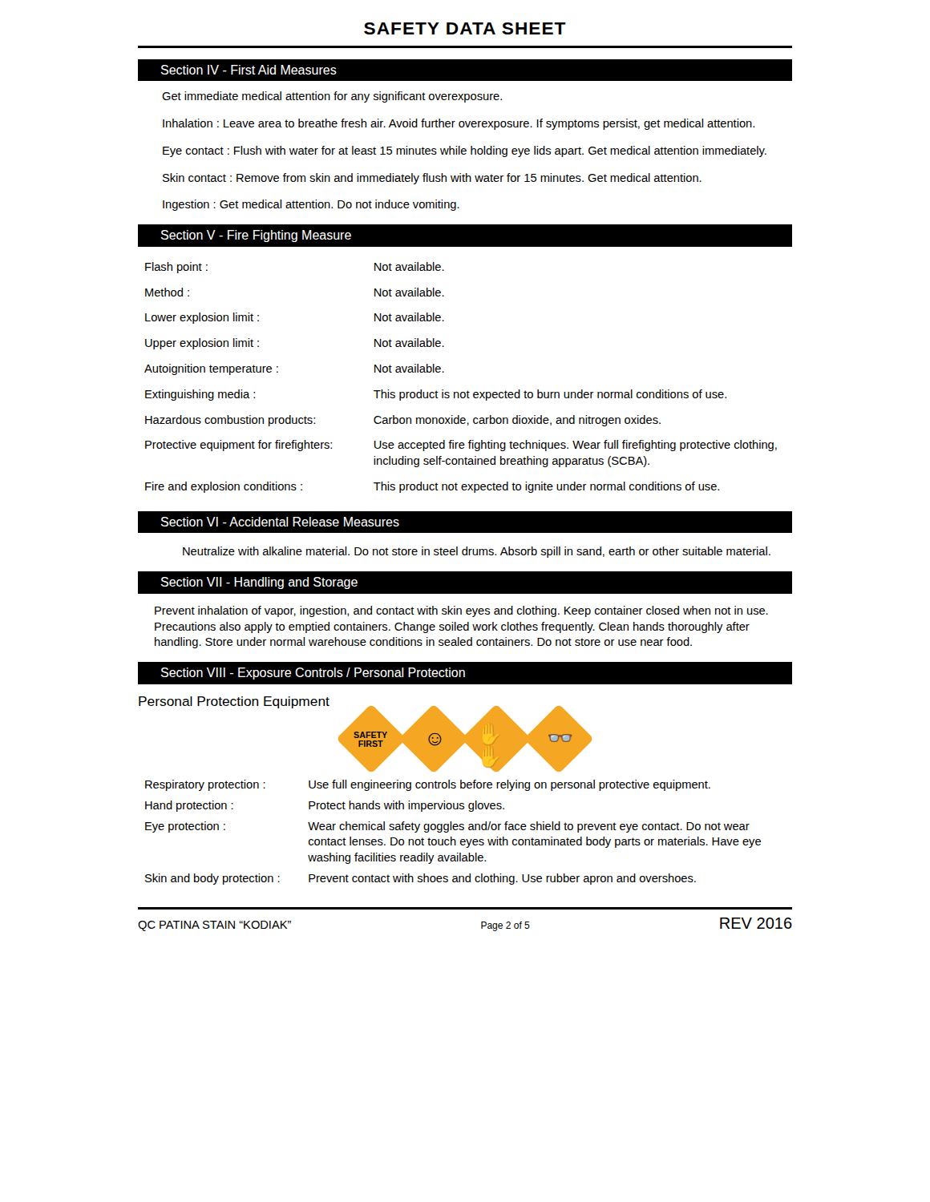SAFETY DATA SHEET
Section IV - First Aid Measures
Get immediate medical attention for any significant overexposure.
Inhalation : Leave area to breathe fresh air. Avoid further overexposure. If symptoms persist, get medical attention.
Eye contact : Flush with water for at least 15 minutes while holding eye lids apart. Get medical attention immediately.
Skin contact : Remove from skin and immediately flush with water for 15 minutes. Get medical attention.
Ingestion : Get medical attention. Do not induce vomiting.
Section V - Fire Fighting Measure
| Flash point : | Not available. |
| Method : | Not available. |
| Lower explosion limit : | Not available. |
| Upper explosion limit : | Not available. |
| Autoignition temperature : | Not available. |
| Extinguishing media : | This product is not expected to burn under normal conditions of use. |
| Hazardous combustion products: | Carbon monoxide, carbon dioxide, and nitrogen oxides. |
| Protective equipment for firefighters: | Use accepted fire fighting techniques. Wear full firefighting protective clothing, including self-contained breathing apparatus (SCBA). |
| Fire and explosion conditions : | This product not expected to ignite under normal conditions of use. |
Section VI - Accidental Release Measures
Neutralize with alkaline material. Do not store in steel drums. Absorb spill in sand, earth or other suitable material.
Section VII - Handling and Storage
Prevent inhalation of vapor, ingestion, and contact with skin eyes and clothing. Keep container closed when not in use. Precautions also apply to emptied containers. Change soiled work clothes frequently. Clean hands thoroughly after handling. Store under normal warehouse conditions in sealed containers. Do not store or use near food.
Section VIII - Exposure Controls / Personal Protection
Personal Protection Equipment
SAFETY
FIRST ☺ ✋✋ 👓
| Respiratory protection : | Use full engineering controls before relying on personal protective equipment. |
| Hand protection : | Protect hands with impervious gloves. |
| Eye protection : | Wear chemical safety goggles and/or face shield to prevent eye contact. Do not wear contact lenses. Do not touch eyes with contaminated body parts or materials. Have eye washing facilities readily available. |
| Skin and body protection : | Prevent contact with shoes and clothing. Use rubber apron and overshoes. |
QC PATINA STAIN “KODIAK”
Page 2 of 5
REV 2016